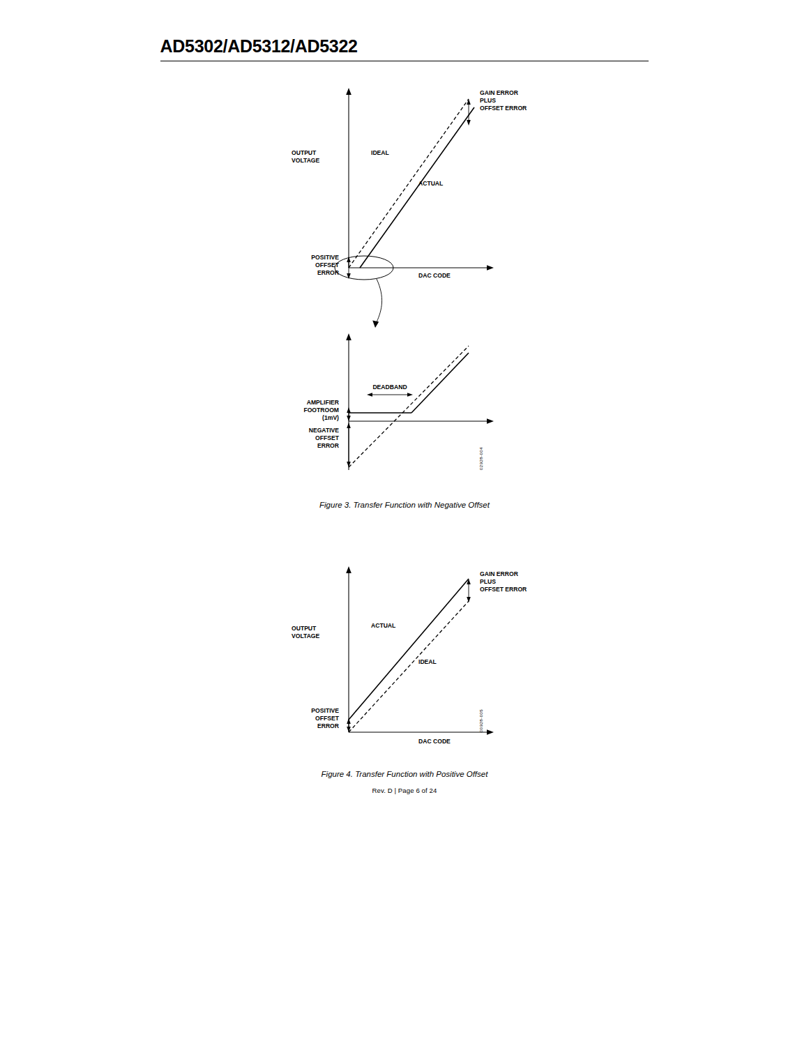AD5302/AD5312/AD5322
GAIN ERROR PLUS OFFSET ERROR OUTPUT VOLTAGE IDEAL ACTUAL DAC CODE POSITIVE OFFSET ERROR DEADBAND AMPLIFIER FOOTROOM (1mV) NEGATIVE OFFSET ERROR 02928-004
Figure 3. Transfer Function with Negative Offset
GAIN ERROR PLUS OFFSET ERROR OUTPUT VOLTAGE ACTUAL IDEAL DAC CODE POSITIVE OFFSET ERROR 00928-005
Figure 4. Transfer Function with Positive Offset
Rev. D | Page 6 of 24